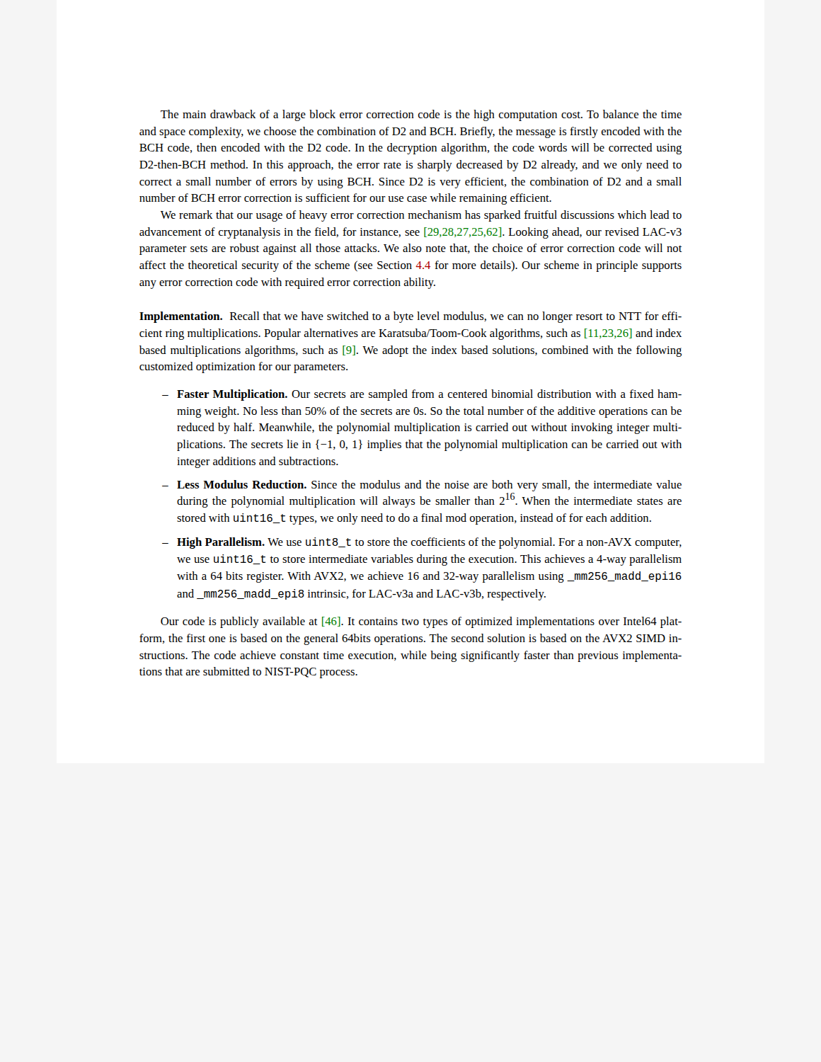The main drawback of a large block error correction code is the high computation cost. To balance the time and space complexity, we choose the combination of D2 and BCH. Briefly, the message is firstly encoded with the BCH code, then encoded with the D2 code. In the decryption algorithm, the code words will be corrected using D2-then-BCH method. In this approach, the error rate is sharply decreased by D2 already, and we only need to correct a small number of errors by using BCH. Since D2 is very efficient, the combination of D2 and a small number of BCH error correction is sufficient for our use case while remaining efficient.
We remark that our usage of heavy error correction mechanism has sparked fruitful discussions which lead to advancement of cryptanalysis in the field, for instance, see [29,28,27,25,62]. Looking ahead, our revised LAC-v3 parameter sets are robust against all those attacks. We also note that, the choice of error correction code will not affect the theoretical security of the scheme (see Section 4.4 for more details). Our scheme in principle supports any error correction code with required error correction ability.
Implementation. Recall that we have switched to a byte level modulus, we can no longer resort to NTT for efficient ring multiplications. Popular alternatives are Karatsuba/Toom-Cook algorithms, such as [11,23,26] and index based multiplications algorithms, such as [9]. We adopt the index based solutions, combined with the following customized optimization for our parameters.
Faster Multiplication. Our secrets are sampled from a centered binomial distribution with a fixed hamming weight. No less than 50% of the secrets are 0s. So the total number of the additive operations can be reduced by half. Meanwhile, the polynomial multiplication is carried out without invoking integer multiplications. The secrets lie in {−1, 0, 1} implies that the polynomial multiplication can be carried out with integer additions and subtractions.
Less Modulus Reduction. Since the modulus and the noise are both very small, the intermediate value during the polynomial multiplication will always be smaller than 216. When the intermediate states are stored with uint16_t types, we only need to do a final mod operation, instead of for each addition.
High Parallelism. We use uint8_t to store the coefficients of the polynomial. For a non-AVX computer, we use uint16_t to store intermediate variables during the execution. This achieves a 4-way parallelism with a 64 bits register. With AVX2, we achieve 16 and 32-way parallelism using _mm256_madd_epi16 and _mm256_madd_epi8 intrinsic, for LAC-v3a and LAC-v3b, respectively.
Our code is publicly available at [46]. It contains two types of optimized implementations over Intel64 platform, the first one is based on the general 64bits operations. The second solution is based on the AVX2 SIMD instructions. The code achieve constant time execution, while being significantly faster than previous implementations that are submitted to NIST-PQC process.